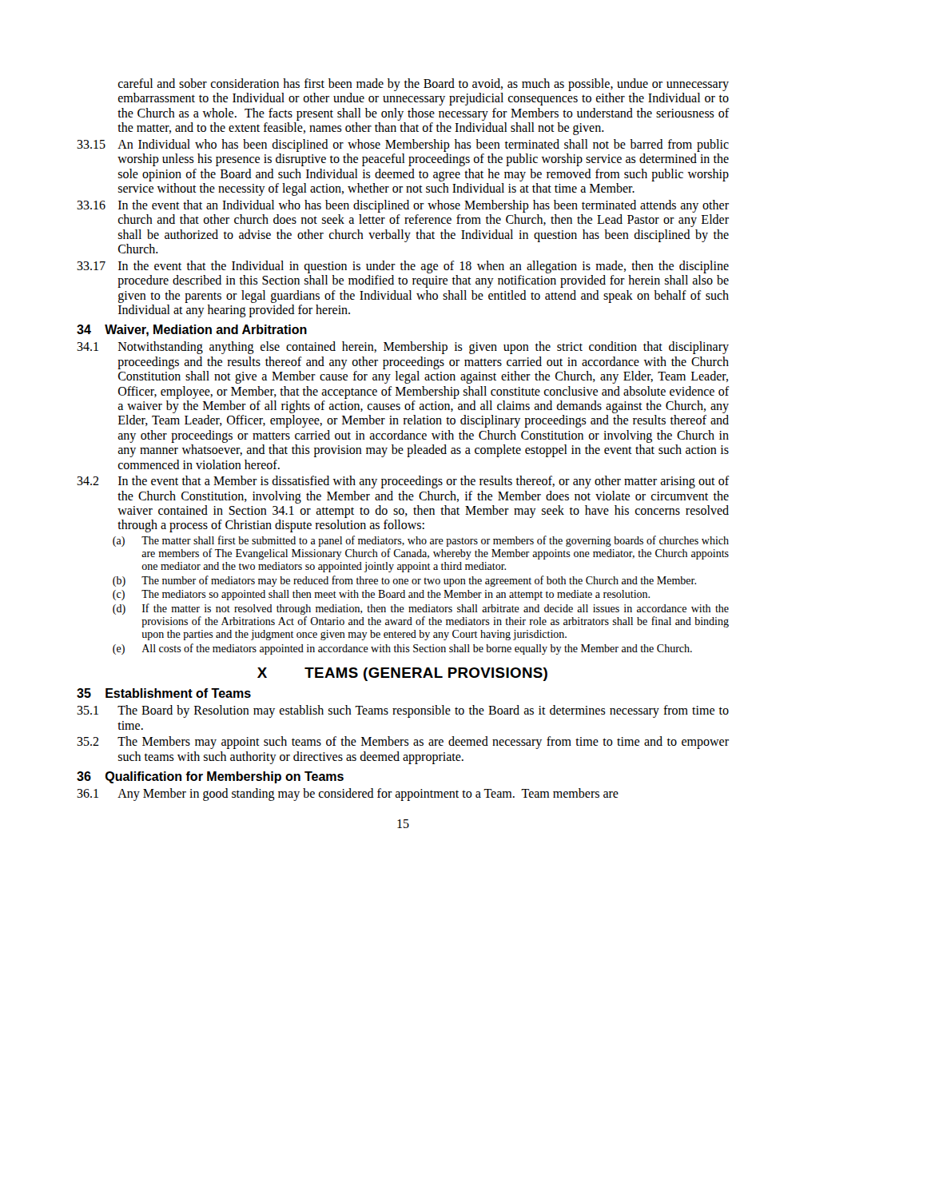careful and sober consideration has first been made by the Board to avoid, as much as possible, undue or unnecessary embarrassment to the Individual or other undue or unnecessary prejudicial consequences to either the Individual or to the Church as a whole. The facts present shall be only those necessary for Members to understand the seriousness of the matter, and to the extent feasible, names other than that of the Individual shall not be given.
33.15
An Individual who has been disciplined or whose Membership has been terminated shall not be barred from public worship unless his presence is disruptive to the peaceful proceedings of the public worship service as determined in the sole opinion of the Board and such Individual is deemed to agree that he may be removed from such public worship service without the necessity of legal action, whether or not such Individual is at that time a Member.
33.16
In the event that an Individual who has been disciplined or whose Membership has been terminated attends any other church and that other church does not seek a letter of reference from the Church, then the Lead Pastor or any Elder shall be authorized to advise the other church verbally that the Individual in question has been disciplined by the Church.
33.17
In the event that the Individual in question is under the age of 18 when an allegation is made, then the discipline procedure described in this Section shall be modified to require that any notification provided for herein shall also be given to the parents or legal guardians of the Individual who shall be entitled to attend and speak on behalf of such Individual at any hearing provided for herein.
34 Waiver, Mediation and Arbitration
34.1
Notwithstanding anything else contained herein, Membership is given upon the strict condition that disciplinary proceedings and the results thereof and any other proceedings or matters carried out in accordance with the Church Constitution shall not give a Member cause for any legal action against either the Church, any Elder, Team Leader, Officer, employee, or Member, that the acceptance of Membership shall constitute conclusive and absolute evidence of a waiver by the Member of all rights of action, causes of action, and all claims and demands against the Church, any Elder, Team Leader, Officer, employee, or Member in relation to disciplinary proceedings and the results thereof and any other proceedings or matters carried out in accordance with the Church Constitution or involving the Church in any manner whatsoever, and that this provision may be pleaded as a complete estoppel in the event that such action is commenced in violation hereof.
34.2
In the event that a Member is dissatisfied with any proceedings or the results thereof, or any other matter arising out of the Church Constitution, involving the Member and the Church, if the Member does not violate or circumvent the waiver contained in Section 34.1 or attempt to do so, then that Member may seek to have his concerns resolved through a process of Christian dispute resolution as follows:
(a)
The matter shall first be submitted to a panel of mediators, who are pastors or members of the governing boards of churches which are members of The Evangelical Missionary Church of Canada, whereby the Member appoints one mediator, the Church appoints one mediator and the two mediators so appointed jointly appoint a third mediator.
(b)
The number of mediators may be reduced from three to one or two upon the agreement of both the Church and the Member.
(c)
The mediators so appointed shall then meet with the Board and the Member in an attempt to mediate a resolution.
(d)
If the matter is not resolved through mediation, then the mediators shall arbitrate and decide all issues in accordance with the provisions of the Arbitrations Act of Ontario and the award of the mediators in their role as arbitrators shall be final and binding upon the parties and the judgment once given may be entered by any Court having jurisdiction.
(e)
All costs of the mediators appointed in accordance with this Section shall be borne equally by the Member and the Church.
XTEAMS (GENERAL PROVISIONS)
35 Establishment of Teams
35.1
The Board by Resolution may establish such Teams responsible to the Board as it determines necessary from time to time.
35.2
The Members may appoint such teams of the Members as are deemed necessary from time to time and to empower such teams with such authority or directives as deemed appropriate.
36 Qualification for Membership on Teams
36.1
Any Member in good standing may be considered for appointment to a Team. Team members are
15